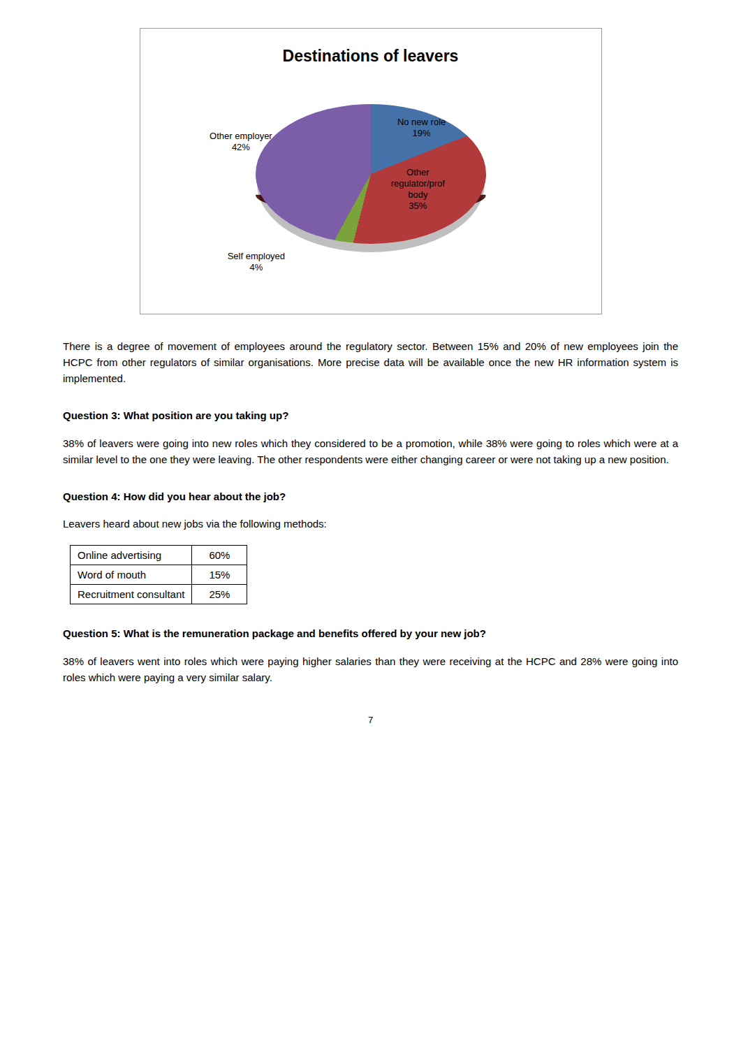Destinations of leavers
No new role
19%
Other employer
42%
Other
regulator/prof
body
35%
Self employed
4%
There is a degree of movement of employees around the regulatory sector. Between 15% and 20% of new employees join the HCPC from other regulators of similar organisations. More precise data will be available once the new HR information system is implemented.
Question 3: What position are you taking up?
38% of leavers were going into new roles which they considered to be a promotion, while 38% were going to roles which were at a similar level to the one they were leaving. The other respondents were either changing career or were not taking up a new position.
Question 4: How did you hear about the job?
Leavers heard about new jobs via the following methods:
| Online advertising | 60% |
| Word of mouth | 15% |
| Recruitment consultant | 25% |
Question 5: What is the remuneration package and benefits offered by your new job?
38% of leavers went into roles which were paying higher salaries than they were receiving at the HCPC and 28% were going into roles which were paying a very similar salary.
7